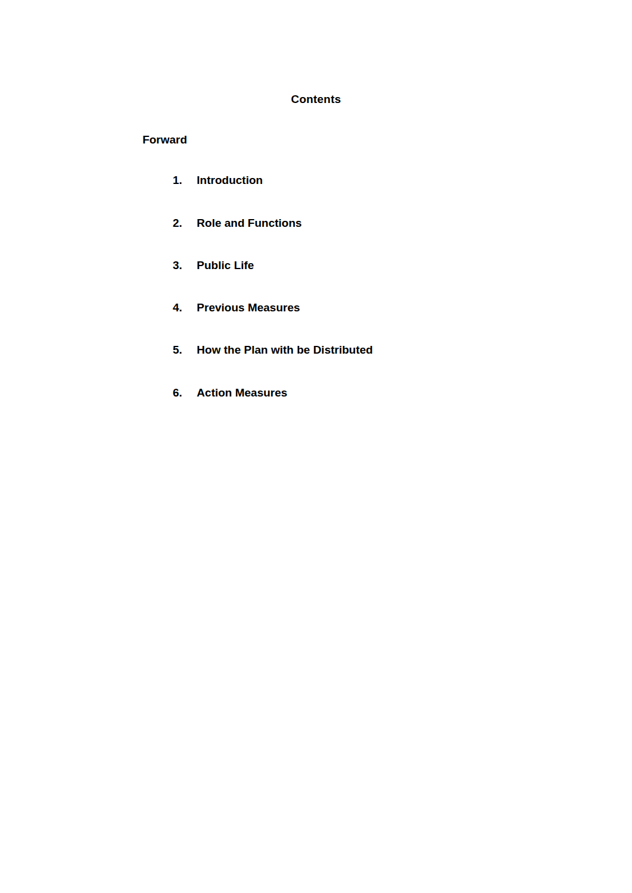Contents
Forward
Introduction
Role and Functions
Public Life
Previous Measures
How the Plan with be Distributed
Action Measures